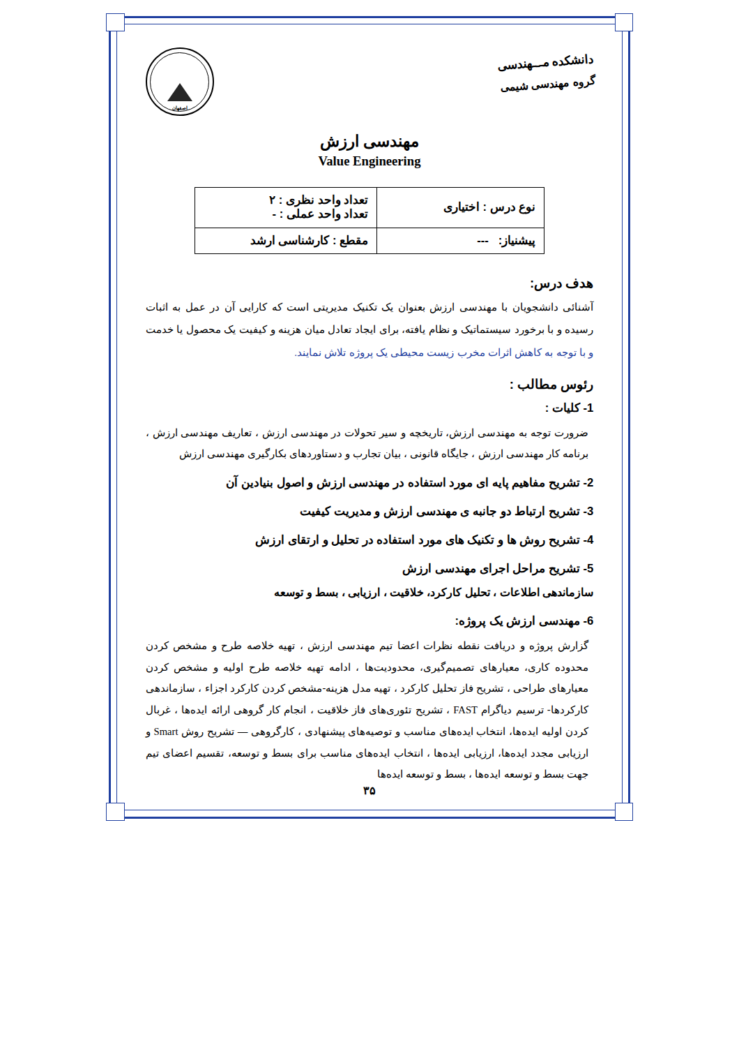دانشکده مـــهندسی
گروه مهندسی شیمی
اصفهان
مهندسی ارزش
Value Engineering
| نوع درس : اختیاری | تعداد واحد نظری : ۲ تعداد واحد عملی : - |
| پیشنیاز: --- | مقطع : کارشناسی ارشد |
هدف درس:
آشنائی دانشجویان با مهندسی ارزش بعنوان یک تکنیک مدیریتی است که کارایی آن در عمل به اثبات رسیده و با برخورد سیستماتیک و نظام یافته، برای ایجاد تعادل میان هزینه و کیفیت یک محصول یا خدمت و با توجه به کاهش اثرات مخرب زیست محیطی یک پروژه تلاش نمایند.
رئوس مطالب :
کلیات : ضرورت توجه به مهندسی ارزش، تاریخچه و سیر تحولات در مهندسی ارزش ، تعاریف مهندسی ارزش ، برنامه کار مهندسی ارزش ، جایگاه قانونی ، بیان تجارب و دستاوردهای بکارگیری مهندسی ارزش
تشریح مفاهیم پایه ای مورد استفاده در مهندسی ارزش و اصول بنیادین آن
تشریح ارتباط دو جانبه ی مهندسی ارزش و مدیریت کیفیت
تشریح روش ها و تکنیک های مورد استفاده در تحلیل و ارتقای ارزش
تشریح مراحل اجرای مهندسی ارزش سازماندهی اطلاعات ، تحلیل کارکرد، خلاقیت ، ارزیابی ، بسط و توسعه
مهندسی ارزش یک پروژه: گزارش پروژه و دریافت نقطه نظرات اعضا تیم مهندسی ارزش ، تهیه خلاصه طرح و مشخص کردن محدوده کاری، معیارهای تصمیم‌گیری، محدودیت‌ها ، ادامه تهیه خلاصه طرح اولیه و مشخص کردن معیارهای طراحی ، تشریح فاز تحلیل کارکرد ، تهیه مدل هزینه-مشخص کردن کارکرد اجزاء ، سازماندهی کارکردها- ترسیم دیاگرام FAST ، تشریح تئوری‌های فاز خلاقیت ، انجام کار گروهی ارائه ایده‌ها ، غربال کردن اولیه ایده‌ها، انتخاب ایده‌های مناسب و توصیه‌های پیشنهادی ، کارگروهی — تشریح روش Smart و ارزیابی مجدد ایده‌ها، ارزیابی ایده‌ها ، انتخاب ایده‌های مناسب برای بسط و توسعه، تقسیم اعضای تیم جهت بسط و توسعه ایده‌ها ، بسط و توسعه ایده‌ها
۳۵